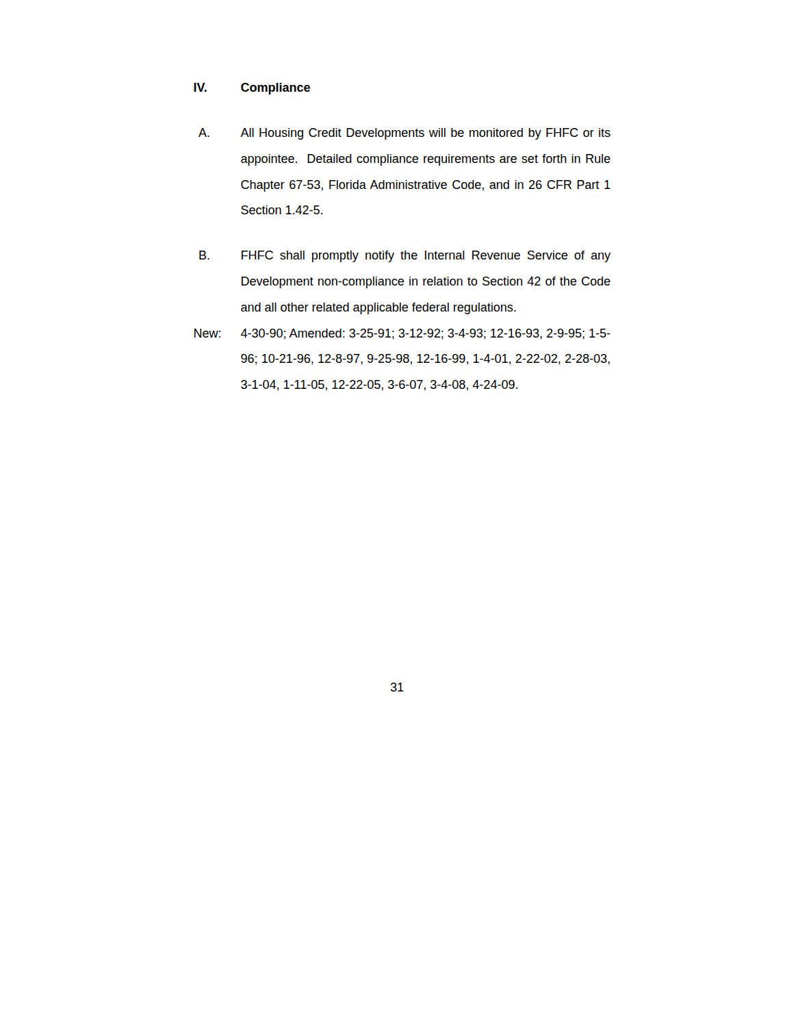IV. Compliance
A.
All Housing Credit Developments will be monitored by FHFC or its appointee. Detailed compliance requirements are set forth in Rule Chapter 67-53, Florida Administrative Code, and in 26 CFR Part 1 Section 1.42-5.
B.
FHFC shall promptly notify the Internal Revenue Service of any Development non-compliance in relation to Section 42 of the Code and all other related applicable federal regulations.
New:
4-30-90; Amended: 3-25-91; 3-12-92; 3-4-93; 12-16-93, 2-9-95; 1-5-96; 10-21-96, 12-8-97, 9-25-98, 12-16-99, 1-4-01, 2-22-02, 2-28-03, 3-1-04, 1-11-05, 12-22-05, 3-6-07, 3-4-08, 4-24-09.
31